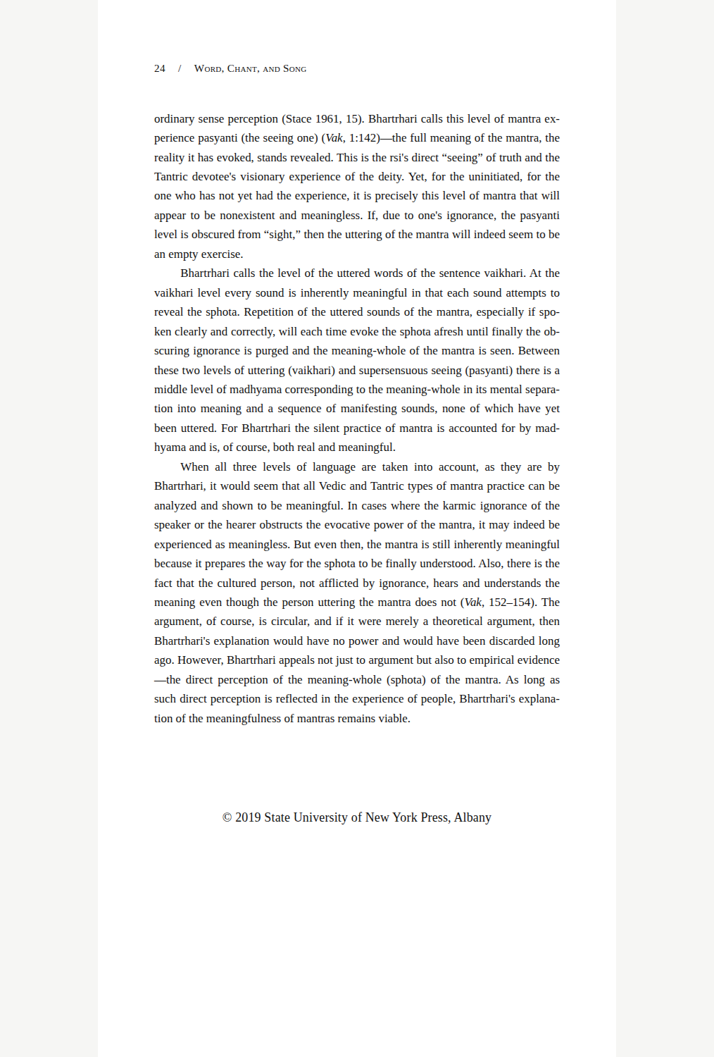24/Word, Chant, and Song
ordinary sense perception (Stace 1961, 15). Bhartrhari calls this level of mantra experience pasyanti (the seeing one) (Vak, 1:142)—the full meaning of the mantra, the reality it has evoked, stands revealed. This is the rsi's direct “seeing” of truth and the Tantric devotee's visionary experience of the deity. Yet, for the uninitiated, for the one who has not yet had the experience, it is precisely this level of mantra that will appear to be nonexistent and meaningless. If, due to one's ignorance, the pasyanti level is obscured from “sight,” then the uttering of the mantra will indeed seem to be an empty exercise.
Bhartrhari calls the level of the uttered words of the sentence vaikhari. At the vaikhari level every sound is inherently meaningful in that each sound attempts to reveal the sphota. Repetition of the uttered sounds of the mantra, especially if spoken clearly and correctly, will each time evoke the sphota afresh until finally the obscuring ignorance is purged and the meaning-whole of the mantra is seen. Between these two levels of uttering (vaikhari) and supersensuous seeing (pasyanti) there is a middle level of madhyama corresponding to the meaning-whole in its mental separation into meaning and a sequence of manifesting sounds, none of which have yet been uttered. For Bhartrhari the silent practice of mantra is accounted for by madhyama and is, of course, both real and meaningful.
When all three levels of language are taken into account, as they are by Bhartrhari, it would seem that all Vedic and Tantric types of mantra practice can be analyzed and shown to be meaningful. In cases where the karmic ignorance of the speaker or the hearer obstructs the evocative power of the mantra, it may indeed be experienced as meaningless. But even then, the mantra is still inherently meaningful because it prepares the way for the sphota to be finally understood. Also, there is the fact that the cultured person, not afflicted by ignorance, hears and understands the meaning even though the person uttering the mantra does not (Vak, 152–154). The argument, of course, is circular, and if it were merely a theoretical argument, then Bhartrhari's explanation would have no power and would have been discarded long ago. However, Bhartrhari appeals not just to argument but also to empirical evidence—the direct perception of the meaning-whole (sphota) of the mantra. As long as such direct perception is reflected in the experience of people, Bhartrhari's explanation of the meaningfulness of mantras remains viable.
© 2019 State University of New York Press, Albany